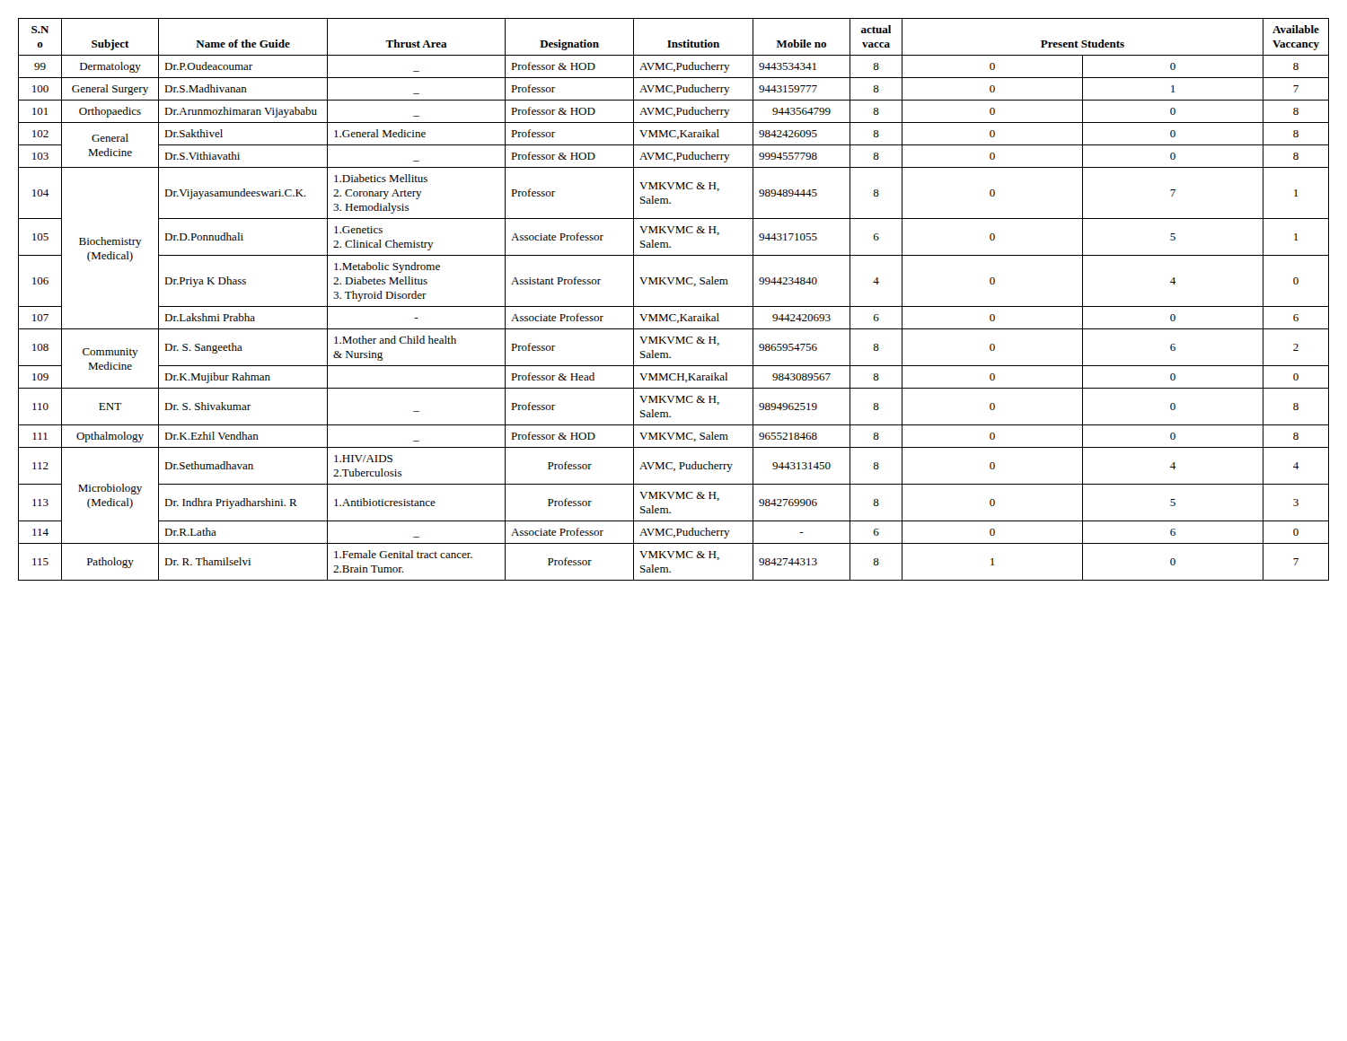| S.N o | Subject | Name of the Guide | Thrust Area | Designation | Institution | Mobile no | actual vacca | Present Students | Available Vaccancy |
| --- | --- | --- | --- | --- | --- | --- | --- | --- | --- |
| 99 | Dermatology | Dr.P.Oudeacoumar | _ | Professor & HOD | AVMC,Puducherry | 9443534341 | 8 | 0 | 0 | 8 |
| 100 | General Surgery | Dr.S.Madhivanan | _ | Professor | AVMC,Puducherry | 9443159777 | 8 | 0 | 1 | 7 |
| 101 | Orthopaedics | Dr.Arunmozhimaran Vijayababu | _ | Professor & HOD | AVMC,Puducherry | 9443564799 | 8 | 0 | 0 | 8 |
| 102 | General Medicine | Dr.Sakthivel | 1.General Medicine | Professor | VMMC,Karaikal | 9842426095 | 8 | 0 | 0 | 8 |
| 103 | Dr.S.Vithiavathi | _ | Professor & HOD | AVMC,Puducherry | 9994557798 | 8 | 0 | 0 | 8 |
| 104 | Biochemistry (Medical) | Dr.Vijayasamundeeswari.C.K. | 1.Diabetics Mellitus 2. Coronary Artery 3. Hemodialysis | Professor | VMKVMC & H, Salem. | 9894894445 | 8 | 0 | 7 | 1 |
| 105 | Dr.D.Ponnudhali | 1.Genetics 2. Clinical Chemistry | Associate Professor | VMKVMC & H, Salem. | 9443171055 | 6 | 0 | 5 | 1 |
| 106 | Dr.Priya K Dhass | 1.Metabolic Syndrome 2. Diabetes Mellitus 3. Thyroid Disorder | Assistant Professor | VMKVMC, Salem | 9944234840 | 4 | 0 | 4 | 0 |
| 107 | Dr.Lakshmi Prabha | - | Associate Professor | VMMC,Karaikal | 9442420693 | 6 | 0 | 0 | 6 |
| 108 | Community Medicine | Dr. S. Sangeetha | 1.Mother and Child health & Nursing | Professor | VMKVMC & H, Salem. | 9865954756 | 8 | 0 | 6 | 2 |
| 109 | Dr.K.Mujibur Rahman | | Professor & Head | VMMCH,Karaikal | 9843089567 | 8 | 0 | 0 | 0 |
| 110 | ENT | Dr. S. Shivakumar | _ | Professor | VMKVMC & H, Salem. | 9894962519 | 8 | 0 | 0 | 8 |
| 111 | Opthalmology | Dr.K.Ezhil Vendhan | _ | Professor & HOD | VMKVMC, Salem | 9655218468 | 8 | 0 | 0 | 8 |
| 112 | Microbiology (Medical) | Dr.Sethumadhavan | 1.HIV/AIDS 2.Tuberculosis | Professor | AVMC, Puducherry | 9443131450 | 8 | 0 | 4 | 4 |
| 113 | Dr. Indhra Priyadharshini. R | 1.Antibioticresistance | Professor | VMKVMC & H, Salem. | 9842769906 | 8 | 0 | 5 | 3 |
| 114 | Dr.R.Latha | _ | Associate Professor | AVMC,Puducherry | - | 6 | 0 | 6 | 0 |
| 115 | Pathology | Dr. R. Thamilselvi | 1.Female Genital tract cancer. 2.Brain Tumor. | Professor | VMKVMC & H, Salem. | 9842744313 | 8 | 1 | 0 | 7 |